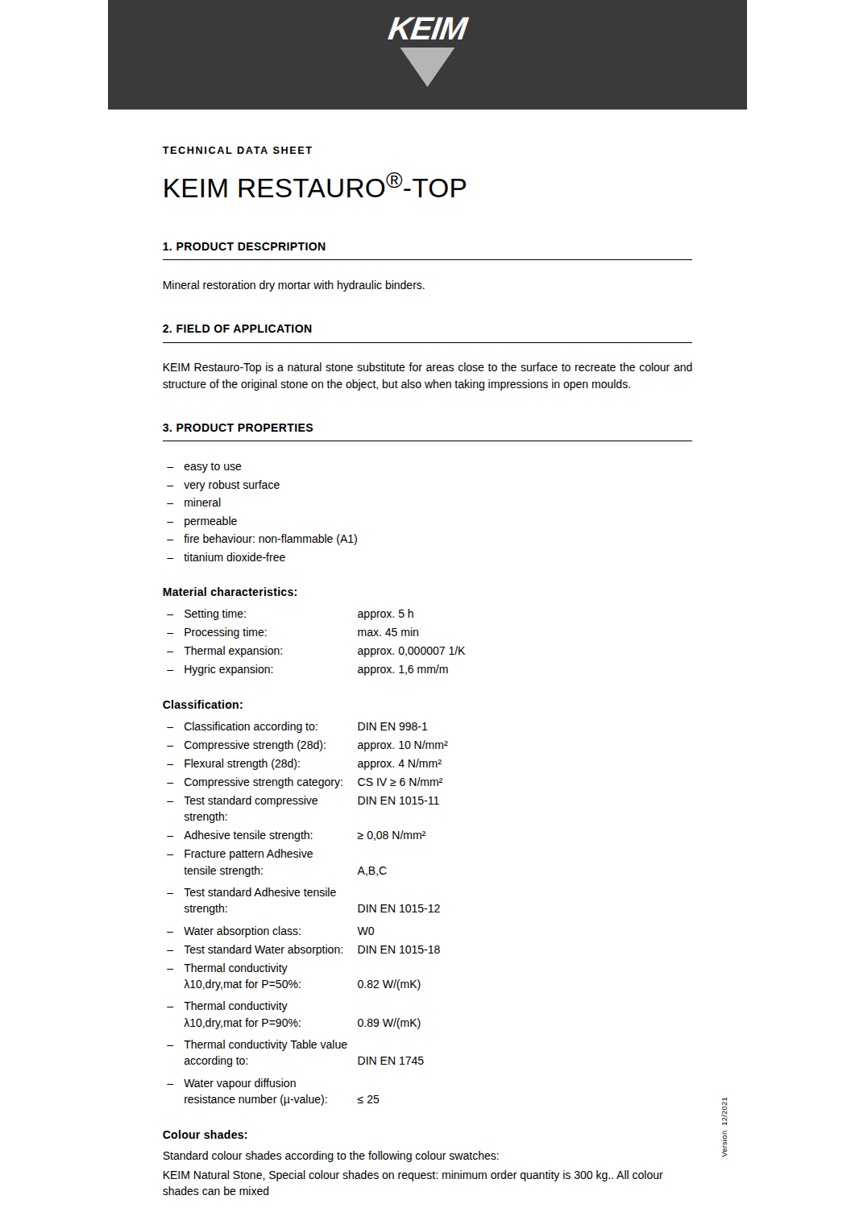KEIM
Technical data sheet
KEIM RESTAURO®-TOP
1. Product descpription
Mineral restoration dry mortar with hydraulic binders.
2. Field of application
KEIM Restauro-Top is a natural stone substitute for areas close to the surface to recreate the colour and structure of the original stone on the object, but also when taking impressions in open moulds.
3. Product properties
easy to use
very robust surface
mineral
permeable
fire behaviour: non-flammable (A1)
titanium dioxide-free
Material characteristics:
| – | Setting time: | approx. 5 h |
| – | Processing time: | max. 45 min |
| – | Thermal expansion: | approx. 0,000007 1/K |
| – | Hygric expansion: | approx. 1,6 mm/m |
Classification:
| – | Classification according to: | DIN EN 998-1 |
| – | Compressive strength (28d): | approx. 10 N/mm² |
| – | Flexural strength (28d): | approx. 4 N/mm² |
| – | Compressive strength category: | CS IV ≥ 6 N/mm² |
| – | Test standard compressive strength: | DIN EN 1015-11 |
| – | Adhesive tensile strength: | ≥ 0,08 N/mm² |
| – | Fracture pattern Adhesive tensile strength: | A,B,C |
| – | Test standard Adhesive tensile strength: | DIN EN 1015-12 |
| – | Water absorption class: | W0 |
| – | Test standard Water absorption: | DIN EN 1015-18 |
| – | Thermal conductivity λ10,dry,mat for P=50%: | 0.82 W/(mK) |
| – | Thermal conductivity λ10,dry,mat for P=90%: | 0.89 W/(mK) |
| – | Thermal conductivity Table value according to: | DIN EN 1745 |
| – | Water vapour diffusion resistance number (µ-value): | ≤ 25 |
Colour shades:
Standard colour shades according to the following colour swatches:
KEIM Natural Stone, Special colour shades on request: minimum order quantity is 300 kg.. All colour shades can be mixed
Version 12/2021